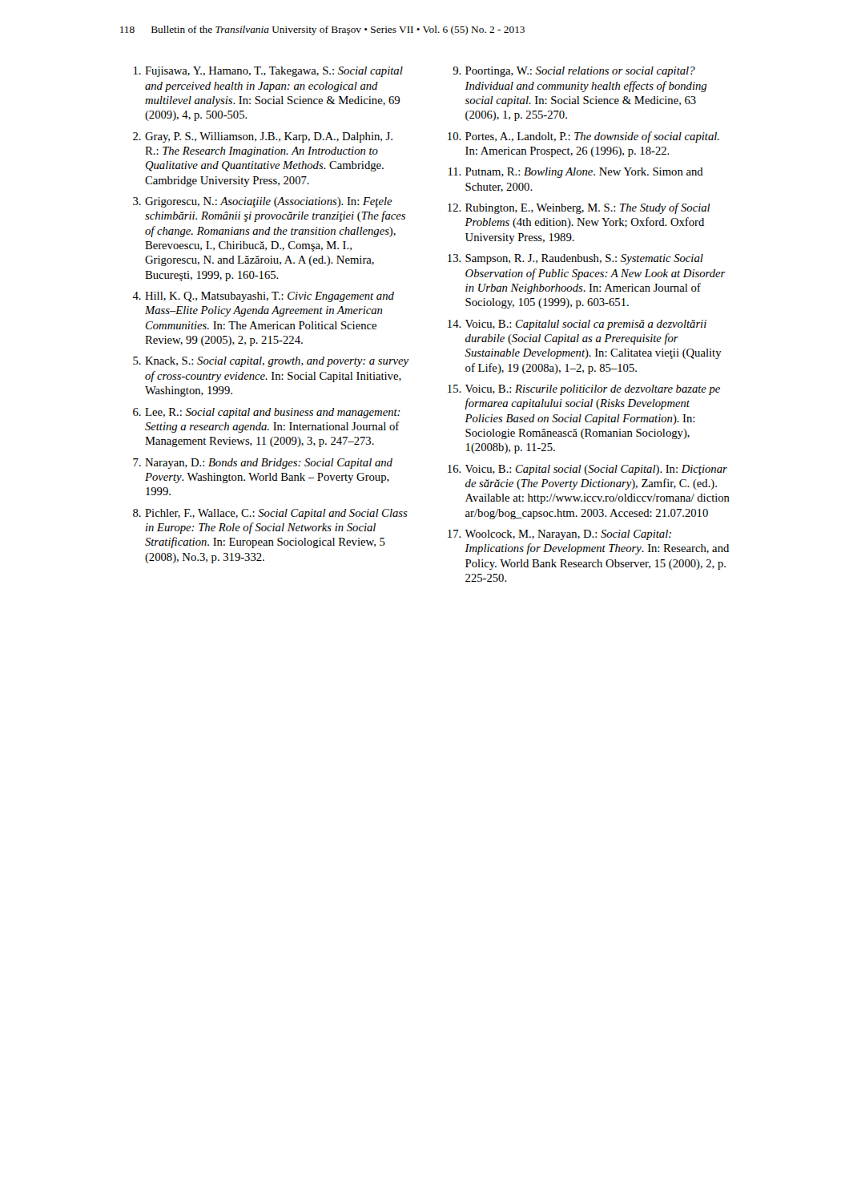118 Bulletin of the Transilvania University of Braşov • Series VII • Vol. 6 (55) No. 2 - 2013
Fujisawa, Y., Hamano, T., Takegawa, S.: Social capital and perceived health in Japan: an ecological and multilevel analysis. In: Social Science & Medicine, 69 (2009), 4, p. 500-505.
Gray, P. S., Williamson, J.B., Karp, D.A., Dalphin, J. R.: The Research Imagination. An Introduction to Qualitative and Quantitative Methods. Cambridge. Cambridge University Press, 2007.
Grigorescu, N.: Asociaţiile (Associations). In: Feţele schimbării. Românii şi provocările tranziţiei (The faces of change. Romanians and the transition challenges), Berevoescu, I., Chiribucă, D., Comşa, M. I., Grigorescu, N. and Lăzăroiu, A. A (ed.). Nemira, Bucureşti, 1999, p. 160-165.
Hill, K. Q., Matsubayashi, T.: Civic Engagement and Mass–Elite Policy Agenda Agreement in American Communities. In: The American Political Science Review, 99 (2005), 2, p. 215-224.
Knack, S.: Social capital, growth, and poverty: a survey of cross-country evidence. In: Social Capital Initiative, Washington, 1999.
Lee, R.: Social capital and business and management: Setting a research agenda. In: International Journal of Management Reviews, 11 (2009), 3, p. 247–273.
Narayan, D.: Bonds and Bridges: Social Capital and Poverty. Washington. World Bank – Poverty Group, 1999.
Pichler, F., Wallace, C.: Social Capital and Social Class in Europe: The Role of Social Networks in Social Stratification. In: European Sociological Review, 5 (2008), No.3, p. 319-332.
Poortinga, W.: Social relations or social capital? Individual and community health effects of bonding social capital. In: Social Science & Medicine, 63 (2006), 1, p. 255-270.
Portes, A., Landolt, P.: The downside of social capital. In: American Prospect, 26 (1996), p. 18-22.
Putnam, R.: Bowling Alone. New York. Simon and Schuter, 2000.
Rubington, E., Weinberg, M. S.: The Study of Social Problems (4th edition). New York; Oxford. Oxford University Press, 1989.
Sampson, R. J., Raudenbush, S.: Systematic Social Observation of Public Spaces: A New Look at Disorder in Urban Neighborhoods. In: American Journal of Sociology, 105 (1999), p. 603-651.
Voicu, B.: Capitalul social ca premisă a dezvoltării durabile (Social Capital as a Prerequisite for Sustainable Development). In: Calitatea vieţii (Quality of Life), 19 (2008a), 1–2, p. 85–105.
Voicu, B.: Riscurile politicilor de dezvoltare bazate pe formarea capitalului social (Risks Development Policies Based on Social Capital Formation). In: Sociologie Românească (Romanian Sociology), 1(2008b), p. 11-25.
Voicu, B.: Capital social (Social Capital). In: Dicţionar de sărăcie (The Poverty Dictionary), Zamfir, C. (ed.). Available at: http://www.iccv.ro/oldiccv/romana/ dictionar/bog/bog_capsoc.htm. 2003. Accesed: 21.07.2010
Woolcock, M., Narayan, D.: Social Capital: Implications for Development Theory. In: Research, and Policy. World Bank Research Observer, 15 (2000), 2, p. 225-250.